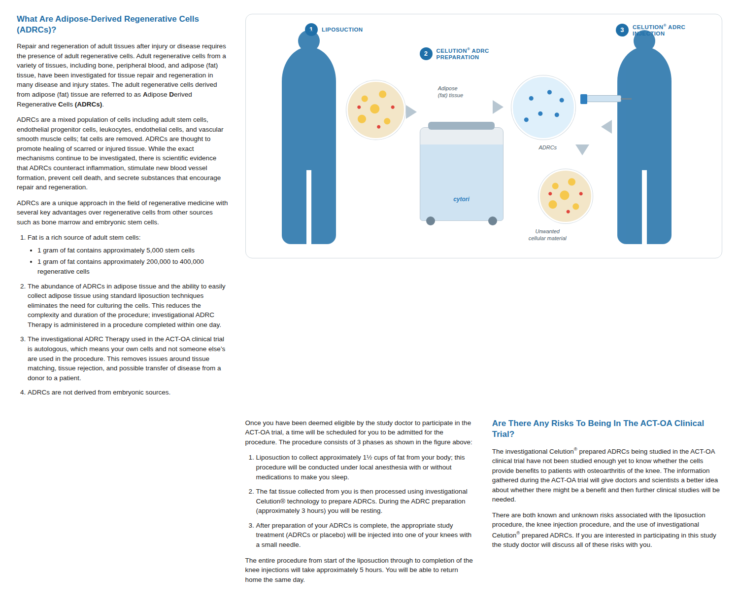What Are Adipose-Derived Regenerative Cells (ADRCs)?
Repair and regeneration of adult tissues after injury or disease requires the presence of adult regenerative cells. Adult regenerative cells from a variety of tissues, including bone, peripheral blood, and adipose (fat) tissue, have been investigated for tissue repair and regeneration in many disease and injury states. The adult regenerative cells derived from adipose (fat) tissue are referred to as Adipose Derived Regenerative Cells (ADRCs).
ADRCs are a mixed population of cells including adult stem cells, endothelial progenitor cells, leukocytes, endothelial cells, and vascular smooth muscle cells; fat cells are removed. ADRCs are thought to promote healing of scarred or injured tissue. While the exact mechanisms continue to be investigated, there is scientific evidence that ADRCs counteract inflammation, stimulate new blood vessel formation, prevent cell death, and secrete substances that encourage repair and regeneration.
ADRCs are a unique approach in the field of regenerative medicine with several key advantages over regenerative cells from other sources such as bone marrow and embryonic stem cells.
Fat is a rich source of adult stem cells:
1 gram of fat contains approximately 5,000 stem cells
1 gram of fat contains approximately 200,000 to 400,000 regenerative cells
The abundance of ADRCs in adipose tissue and the ability to easily collect adipose tissue using standard liposuction techniques eliminates the need for culturing the cells. This reduces the complexity and duration of the procedure; investigational ADRC Therapy is administered in a procedure completed within one day.
The investigational ADRC Therapy used in the ACT-OA clinical trial is autologous, which means your own cells and not someone else’s are used in the procedure. This removes issues around tissue matching, tissue rejection, and possible transfer of disease from a donor to a patient.
ADRCs are not derived from embryonic sources.
1 Liposuction
2 Celution® ADRC
Preparation
3 Celution® ADRC
Injection
Adipose
(fat) tissue
ADRCs
Unwanted
cellular material
cytori
Once you have been deemed eligible by the study doctor to participate in the ACT-OA trial, a time will be scheduled for you to be admitted for the procedure. The procedure consists of 3 phases as shown in the figure above:
Liposuction to collect approximately 1½ cups of fat from your body; this procedure will be conducted under local anesthesia with or without medications to make you sleep.
The fat tissue collected from you is then processed using investigational Celution® technology to prepare ADRCs. During the ADRC preparation (approximately 3 hours) you will be resting.
After preparation of your ADRCs is complete, the appropriate study treatment (ADRCs or placebo) will be injected into one of your knees with a small needle.
The entire procedure from start of the liposuction through to completion of the knee injections will take approximately 5 hours. You will be able to return home the same day.
Are There Any Risks To Being In The ACT-OA Clinical Trial?
The investigational Celution® prepared ADRCs being studied in the ACT-OA clinical trial have not been studied enough yet to know whether the cells provide benefits to patients with osteoarthritis of the knee. The information gathered during the ACT-OA trial will give doctors and scientists a better idea about whether there might be a benefit and then further clinical studies will be needed.
There are both known and unknown risks associated with the liposuction procedure, the knee injection procedure, and the use of investigational Celution® prepared ADRCs. If you are interested in participating in this study the study doctor will discuss all of these risks with you.